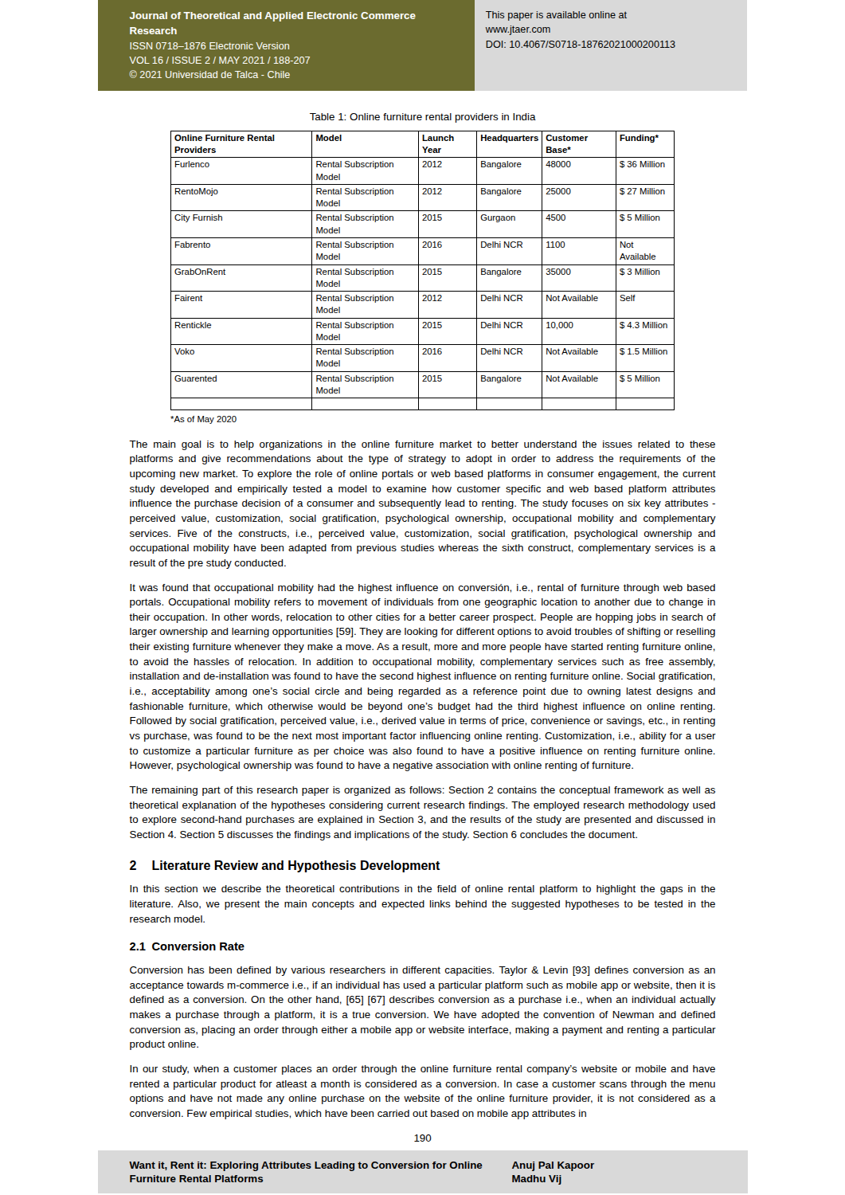Journal of Theoretical and Applied Electronic Commerce Research
ISSN 0718–1876 Electronic Version
VOL 16 / ISSUE 2 / MAY 2021 / 188-207
© 2021 Universidad de Talca - Chile
This paper is available online at
www.jtaer.com
DOI: 10.4067/S0718-18762021000200113
Table 1: Online furniture rental providers in India
| Online Furniture Rental Providers | Model | Launch Year | Headquarters | Customer Base* | Funding* |
| --- | --- | --- | --- | --- | --- |
| Furlenco | Rental Subscription Model | 2012 | Bangalore | 48000 | $ 36 Million |
| RentoMojo | Rental Subscription Model | 2012 | Bangalore | 25000 | $ 27 Million |
| City Furnish | Rental Subscription Model | 2015 | Gurgaon | 4500 | $ 5 Million |
| Fabrento | Rental Subscription Model | 2016 | Delhi NCR | 1100 | Not Available |
| GrabOnRent | Rental Subscription Model | 2015 | Bangalore | 35000 | $ 3 Million |
| Fairent | Rental Subscription Model | 2012 | Delhi NCR | Not Available | Self |
| Rentickle | Rental Subscription Model | 2015 | Delhi NCR | 10,000 | $ 4.3 Million |
| Voko | Rental Subscription Model | 2016 | Delhi NCR | Not Available | $ 1.5 Million |
| Guarented | Rental Subscription Model | 2015 | Bangalore | Not Available | $ 5 Million |
*As of May 2020
The main goal is to help organizations in the online furniture market to better understand the issues related to these platforms and give recommendations about the type of strategy to adopt in order to address the requirements of the upcoming new market. To explore the role of online portals or web based platforms in consumer engagement, the current study developed and empirically tested a model to examine how customer specific and web based platform attributes influence the purchase decision of a consumer and subsequently lead to renting. The study focuses on six key attributes - perceived value, customization, social gratification, psychological ownership, occupational mobility and complementary services. Five of the constructs, i.e., perceived value, customization, social gratification, psychological ownership and occupational mobility have been adapted from previous studies whereas the sixth construct, complementary services is a result of the pre study conducted.
It was found that occupational mobility had the highest influence on conversión, i.e., rental of furniture through web based portals. Occupational mobility refers to movement of individuals from one geographic location to another due to change in their occupation. In other words, relocation to other cities for a better career prospect. People are hopping jobs in search of larger ownership and learning opportunities [59]. They are looking for different options to avoid troubles of shifting or reselling their existing furniture whenever they make a move. As a result, more and more people have started renting furniture online, to avoid the hassles of relocation. In addition to occupational mobility, complementary services such as free assembly, installation and de-installation was found to have the second highest influence on renting furniture online. Social gratification, i.e., acceptability among one’s social circle and being regarded as a reference point due to owning latest designs and fashionable furniture, which otherwise would be beyond one’s budget had the third highest influence on online renting. Followed by social gratification, perceived value, i.e., derived value in terms of price, convenience or savings, etc., in renting vs purchase, was found to be the next most important factor influencing online renting. Customization, i.e., ability for a user to customize a particular furniture as per choice was also found to have a positive influence on renting furniture online. However, psychological ownership was found to have a negative association with online renting of furniture.
The remaining part of this research paper is organized as follows: Section 2 contains the conceptual framework as well as theoretical explanation of the hypotheses considering current research findings. The employed research methodology used to explore second-hand purchases are explained in Section 3, and the results of the study are presented and discussed in Section 4. Section 5 discusses the findings and implications of the study. Section 6 concludes the document.
2 Literature Review and Hypothesis Development
In this section we describe the theoretical contributions in the field of online rental platform to highlight the gaps in the literature. Also, we present the main concepts and expected links behind the suggested hypotheses to be tested in the research model.
2.1 Conversion Rate
Conversion has been defined by various researchers in different capacities. Taylor & Levin [93] defines conversion as an acceptance towards m-commerce i.e., if an individual has used a particular platform such as mobile app or website, then it is defined as a conversion. On the other hand, [65] [67] describes conversion as a purchase i.e., when an individual actually makes a purchase through a platform, it is a true conversion. We have adopted the convention of Newman and defined conversion as, placing an order through either a mobile app or website interface, making a payment and renting a particular product online.
In our study, when a customer places an order through the online furniture rental company’s website or mobile and have rented a particular product for atleast a month is considered as a conversion. In case a customer scans through the menu options and have not made any online purchase on the website of the online furniture provider, it is not considered as a conversion. Few empirical studies, which have been carried out based on mobile app attributes in
190
Want it, Rent it: Exploring Attributes Leading to Conversion for Online Furniture Rental Platforms
Anuj Pal Kapoor
Madhu Vij